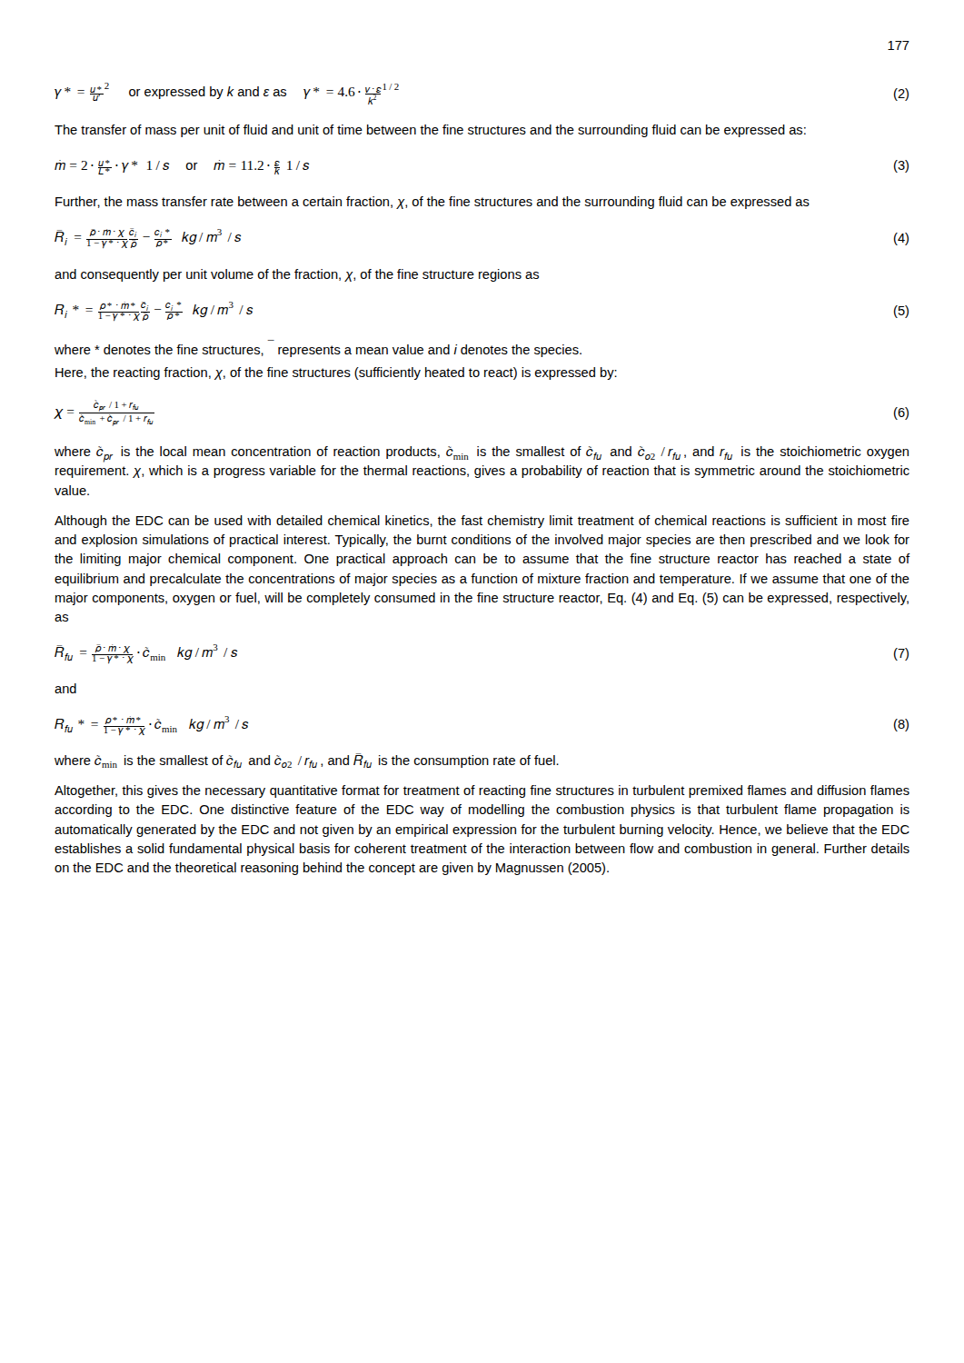177
γ*= u* u′ 2 or expressed by k and ε as γ*=4.6⋅ ν⋅ε k2 1/2
(2)
The transfer of mass per unit of fluid and unit of time between the fine structures and the surrounding fluid can be expressed as:
ṁ =2⋅ u* L* ⋅γ* 1/s or ṁ =11.2⋅ εk 1/s
(3)
Further, the mass transfer rate between a certain fraction, χ, of the fine structures and the surrounding fluid can be expressed as
R¯i = ρ¯ ⋅ ṁ ⋅χ 1−γ*⋅χ c¯i ρ¯ − ci* ρ* kg/m3/s
(4)
and consequently per unit volume of the fraction, χ, of the fine structure regions as
Ri* = ρ*⋅ ṁ* 1−γ*⋅χ c¯i ρ¯ − ci* ρ* kg/m3/s
(5)
where * denotes the fine structures, ¯ represents a mean value and i denotes the species.
Here, the reacting fraction, χ, of the fine structures (sufficiently heated to react) is expressed by:
χ= c˜pr / 1+rfu c˜min + c˜pr / 1+rfu
(6)
where c˜pr is the local mean concentration of reaction products, c˜min is the smallest of c˜fu and c˜o2/rfu, and rfu is the stoichiometric oxygen requirement. χ, which is a progress variable for the thermal reactions, gives a probability of reaction that is symmetric around the stoichiometric value.
Although the EDC can be used with detailed chemical kinetics, the fast chemistry limit treatment of chemical reactions is sufficient in most fire and explosion simulations of practical interest. Typically, the burnt conditions of the involved major species are then prescribed and we look for the limiting major chemical component. One practical approach can be to assume that the fine structure reactor has reached a state of equilibrium and precalculate the concentrations of major species as a function of mixture fraction and temperature. If we assume that one of the major components, oxygen or fuel, will be completely consumed in the fine structure reactor, Eq. (4) and Eq. (5) can be expressed, respectively, as
R¯fu = ρ¯ ⋅ ṁ ⋅χ 1−γ*⋅χ ⋅ c˜min kg/m3/s
(7)
and
Rfu* = ρ*⋅ ṁ* 1−γ*⋅χ ⋅ c˜min kg/m3/s
(8)
where c˜min is the smallest of c˜fu and c˜o2/rfu, and R¯fu is the consumption rate of fuel.
Altogether, this gives the necessary quantitative format for treatment of reacting fine structures in turbulent premixed flames and diffusion flames according to the EDC. One distinctive feature of the EDC way of modelling the combustion physics is that turbulent flame propagation is automatically generated by the EDC and not given by an empirical expression for the turbulent burning velocity. Hence, we believe that the EDC establishes a solid fundamental physical basis for coherent treatment of the interaction between flow and combustion in general. Further details on the EDC and the theoretical reasoning behind the concept are given by Magnussen (2005).